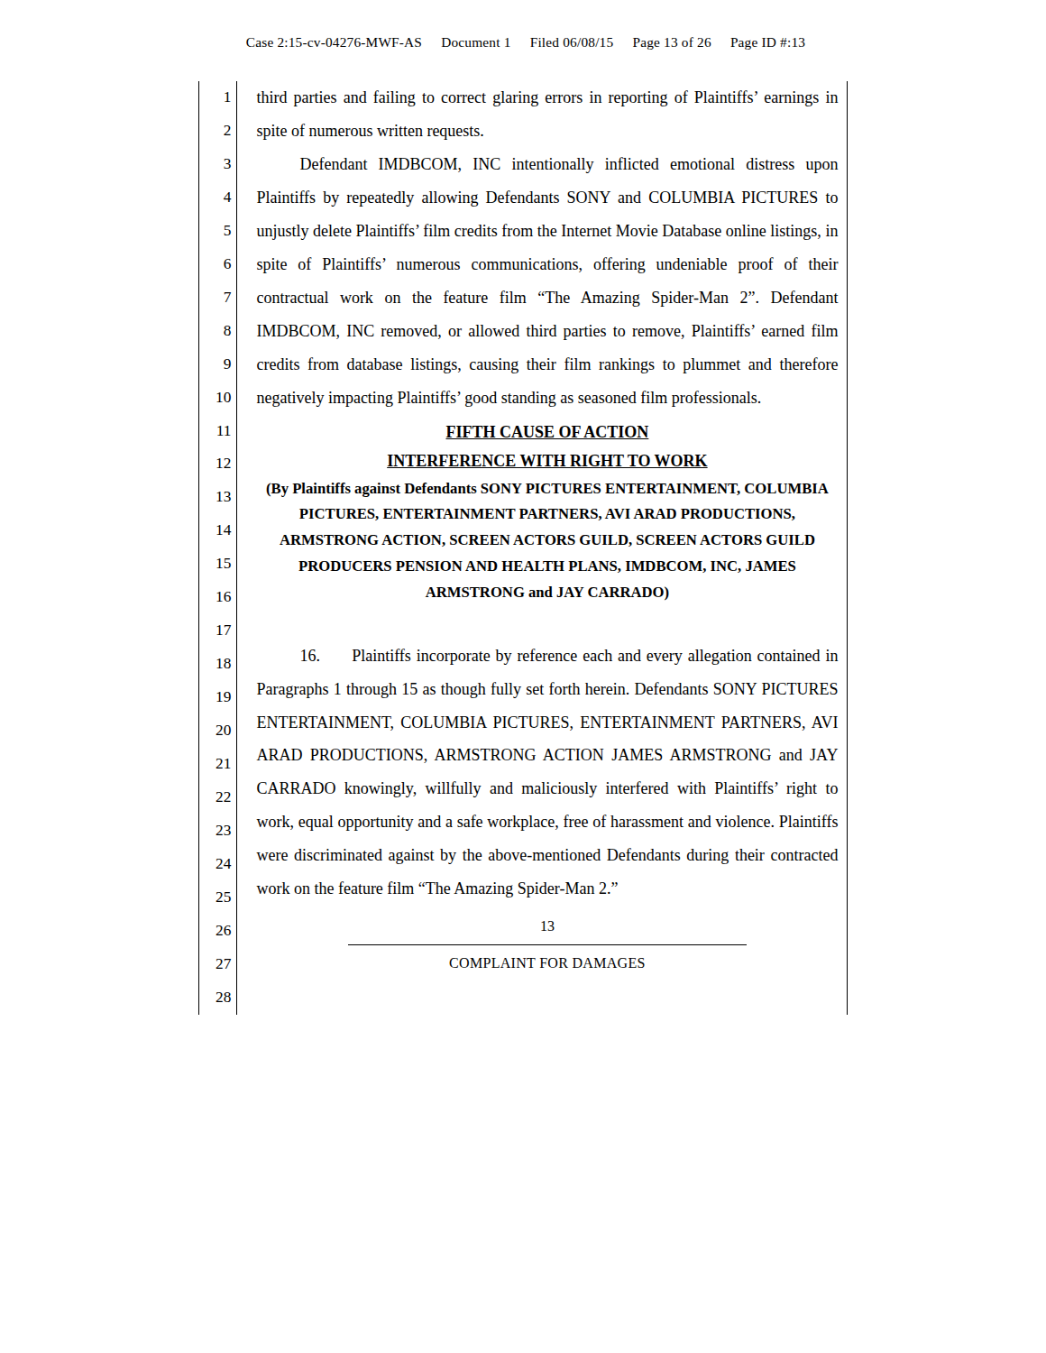Case 2:15-cv-04276-MWF-AS Document 1 Filed 06/08/15 Page 13 of 26 Page ID #:13
1
2
3
4
5
6
7
8
9
10
11
12
13
14
15
16
17
18
19
20
21
22
23
24
25
26
27
28
third parties and failing to correct glaring errors in reporting of Plaintiffs’ earnings in spite of numerous written requests.
Defendant IMDBCOM, INC intentionally inflicted emotional distress upon Plaintiffs by repeatedly allowing Defendants SONY and COLUMBIA PICTURES to unjustly delete Plaintiffs’ film credits from the Internet Movie Database online listings, in spite of Plaintiffs’ numerous communications, offering undeniable proof of their contractual work on the feature film “The Amazing Spider-Man 2”. Defendant IMDBCOM, INC removed, or allowed third parties to remove, Plaintiffs’ earned film credits from database listings, causing their film rankings to plummet and therefore negatively impacting Plaintiffs’ good standing as seasoned film professionals.
FIFTH CAUSE OF ACTION
INTERFERENCE WITH RIGHT TO WORK
(By Plaintiffs against Defendants SONY PICTURES ENTERTAINMENT, COLUMBIA PICTURES, ENTERTAINMENT PARTNERS, AVI ARAD PRODUCTIONS, ARMSTRONG ACTION, SCREEN ACTORS GUILD, SCREEN ACTORS GUILD PRODUCERS PENSION AND HEALTH PLANS, IMDBCOM, INC, JAMES ARMSTRONG and JAY CARRADO)
16. Plaintiffs incorporate by reference each and every allegation contained in Paragraphs 1 through 15 as though fully set forth herein. Defendants SONY PICTURES ENTERTAINMENT, COLUMBIA PICTURES, ENTERTAINMENT PARTNERS, AVI ARAD PRODUCTIONS, ARMSTRONG ACTION JAMES ARMSTRONG and JAY CARRADO knowingly, willfully and maliciously interfered with Plaintiffs’ right to work, equal opportunity and a safe workplace, free of harassment and violence. Plaintiffs were discriminated against by the above-mentioned Defendants during their contracted work on the feature film “The Amazing Spider-Man 2.”
13
COMPLAINT FOR DAMAGES